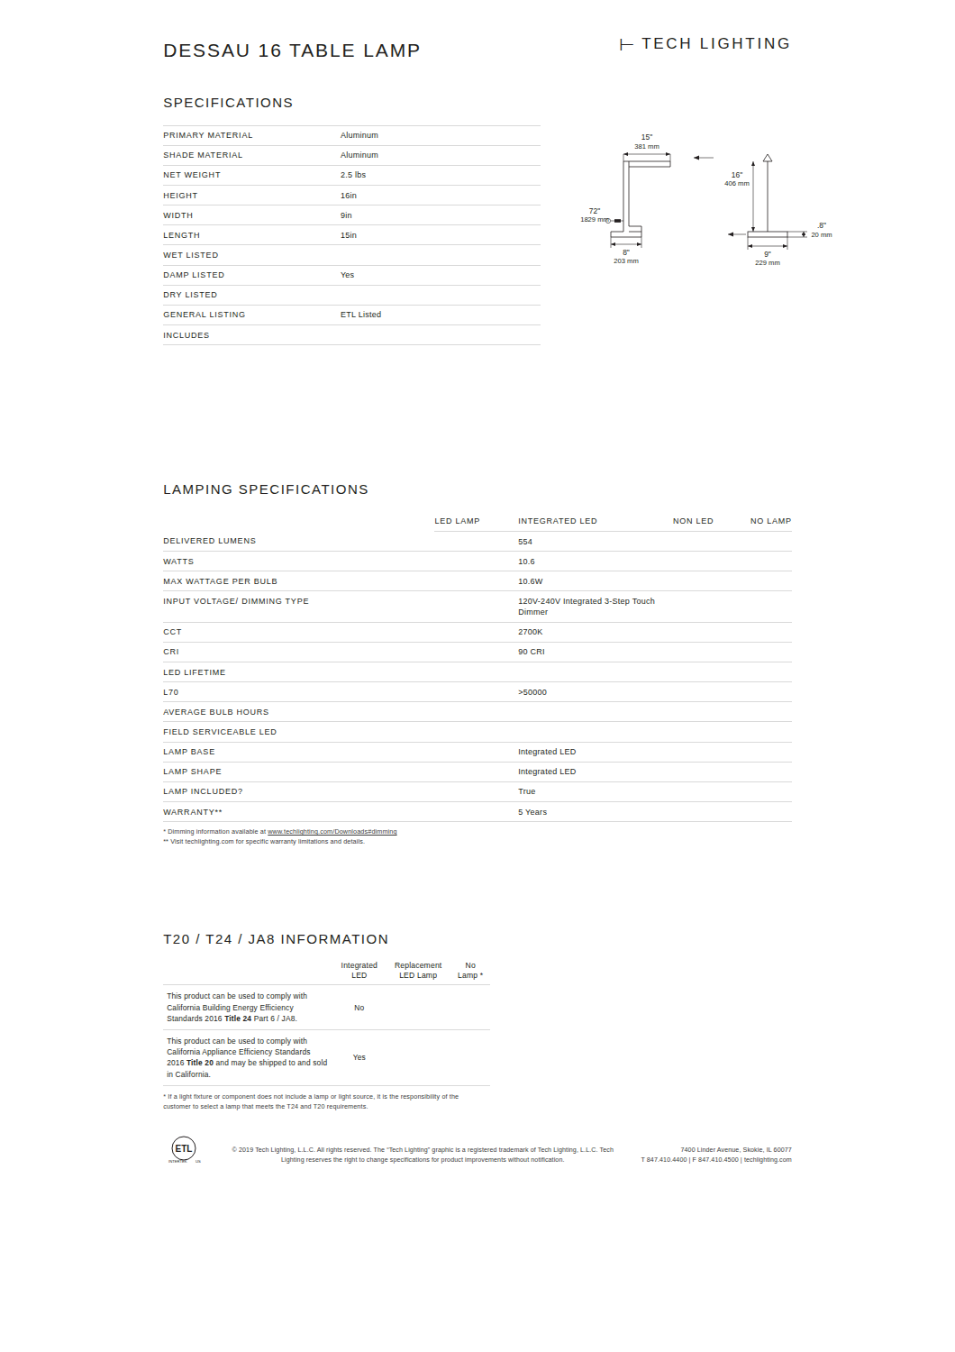Dessau 16 Table Lamp
⊢ Tech Lighting
Specifications
| Primary Material | Aluminum |
| Shade Material | Aluminum |
| Net Weight | 2.5 lbs |
| Height | 16in |
| Width | 9in |
| Length | 15in |
| Wet Listed | |
| Damp Listed | Yes |
| Dry Listed | |
| General Listing | ETL Listed |
| Includes | |
15" 381 mm 72" 1829 mm 8" 203 mm 16" 406 mm 9" 229 mm .8" 20 mm
Lamping Specifications
| | LED Lamp | Integrated LED | Non LED | No Lamp |
| --- | --- | --- | --- | --- |
| Delivered Lumens | | 554 | | |
| Watts | | 10.6 | | |
| Max Wattage Per Bulb | | 10.6W | | |
| Input Voltage/ Dimming Type | | 120V-240V Integrated 3-Step Touch Dimmer | | |
| CCT | | 2700K | | |
| CRI | | 90 CRI | | |
| LED Lifetime | | | | |
| L70 | | >50000 | | |
| Average Bulb Hours | | | | |
| Field Serviceable LED | | | | |
| Lamp Base | | Integrated LED | | |
| Lamp Shape | | Integrated LED | | |
| Lamp Included? | | True | | |
| Warranty** | | 5 Years | | |
* Dimming information available at www.techlighting.com/Downloads#dimming
** Visit techlighting.com for specific warranty limitations and details.
T20 / T24 / JA8 Information
| | Integrated LED | Replacement LED Lamp | No Lamp * |
| --- | --- | --- | --- |
| This product can be used to comply with California Building Energy Efficiency Standards 2016 Title 24 Part 6 / JA8. | No | | |
| This product can be used to comply with California Appliance Efficiency Standards 2016 Title 20 and may be shipped to and sold in California. | Yes | | |
* If a light fixture or component does not include a lamp or light source, it is the responsibility of the
customer to select a lamp that meets the T24 and T20 requirements.
ETL INTERTEK US
© 2019 Tech Lighting, L.L.C. All rights reserved. The “Tech Lighting” graphic is a registered trademark of Tech Lighting, L.L.C. Tech
Lighting reserves the right to change specifications for product improvements without notification.
7400 Linder Avenue, Skokie, IL 60077
T 847.410.4400 | F 847.410.4500 | techlighting.com